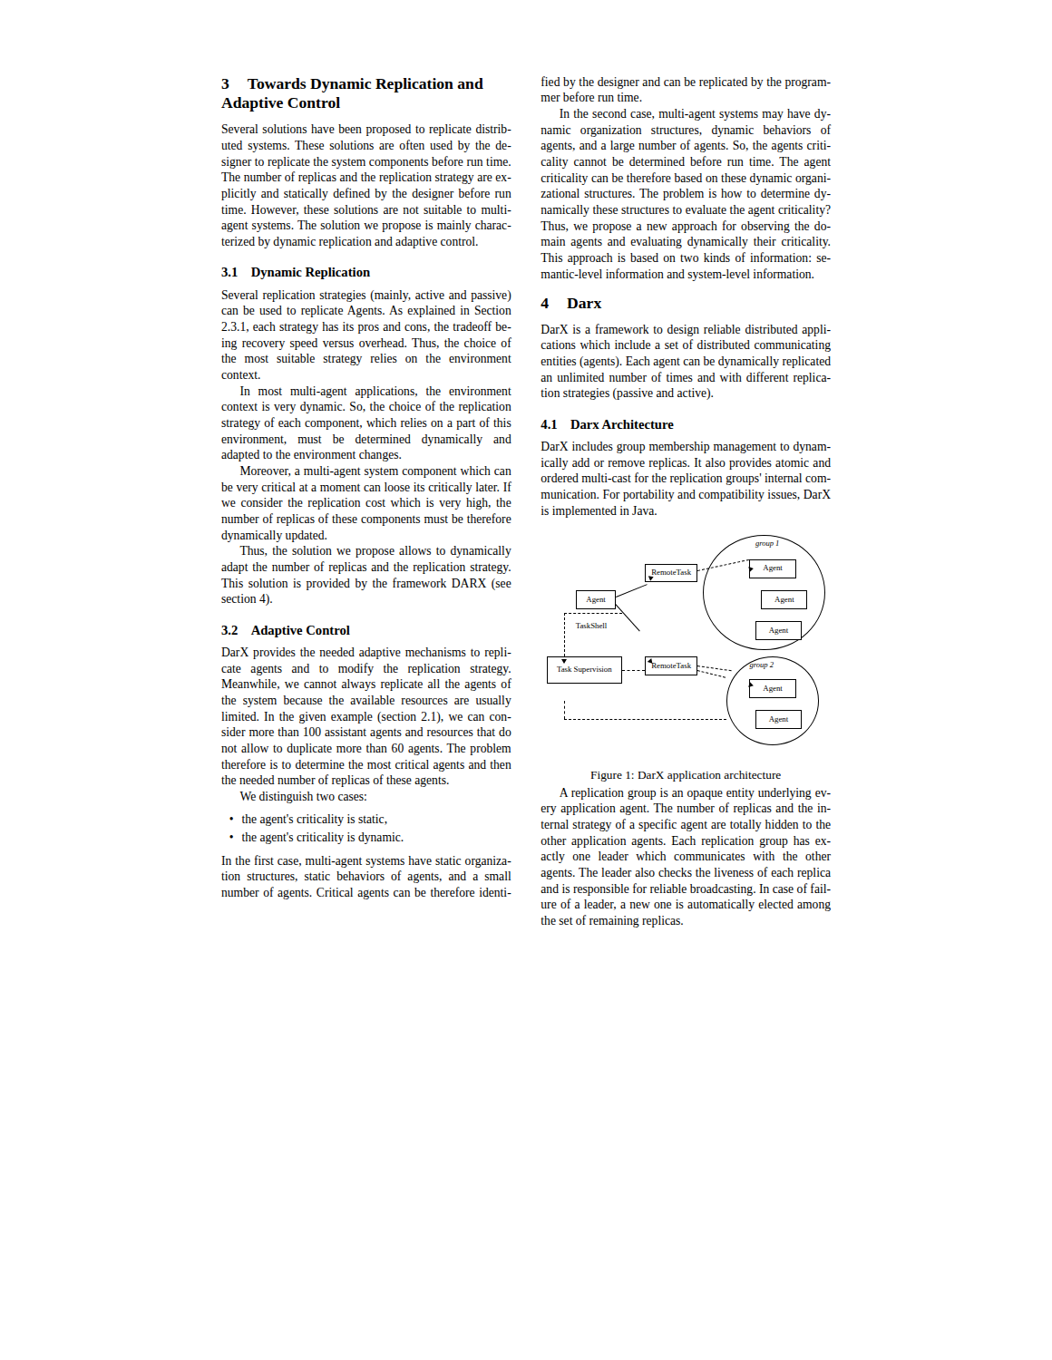3 Towards Dynamic Replication and Adaptive Control
Several solutions have been proposed to replicate distributed systems. These solutions are often used by the designer to replicate the system components before run time. The number of replicas and the replication strategy are explicitly and statically defined by the designer before run time. However, these solutions are not suitable to multi-agent systems. The solution we propose is mainly characterized by dynamic replication and adaptive control.
3.1 Dynamic Replication
Several replication strategies (mainly, active and passive) can be used to replicate Agents. As explained in Section 2.3.1, each strategy has its pros and cons, the tradeoff being recovery speed versus overhead. Thus, the choice of the most suitable strategy relies on the environment context.
In most multi-agent applications, the environment context is very dynamic. So, the choice of the replication strategy of each component, which relies on a part of this environment, must be determined dynamically and adapted to the environment changes.
Moreover, a multi-agent system component which can be very critical at a moment can loose its critically later. If we consider the replication cost which is very high, the number of replicas of these components must be therefore dynamically updated.
Thus, the solution we propose allows to dynamically adapt the number of replicas and the replication strategy. This solution is provided by the framework DARX (see section 4).
3.2 Adaptive Control
DarX provides the needed adaptive mechanisms to replicate agents and to modify the replication strategy. Meanwhile, we cannot always replicate all the agents of the system because the available resources are usually limited. In the given example (section 2.1), we can consider more than 100 assistant agents and resources that do not allow to duplicate more than 60 agents. The problem therefore is to determine the most critical agents and then the needed number of replicas of these agents.
We distinguish two cases:
the agent's criticality is static,
the agent's criticality is dynamic.
In the first case, multi-agent systems have static organization structures, static behaviors of agents, and a small number of agents. Critical agents can be therefore identified by the designer and can be replicated by the programmer before run time.
In the second case, multi-agent systems may have dynamic organization structures, dynamic behaviors of agents, and a large number of agents. So, the agents criticality cannot be determined before run time. The agent criticality can be therefore based on these dynamic organizational structures. The problem is how to determine dynamically these structures to evaluate the agent criticality? Thus, we propose a new approach for observing the domain agents and evaluating dynamically their criticality. This approach is based on two kinds of information: semantic-level information and system-level information.
4 Darx
DarX is a framework to design reliable distributed applications which include a set of distributed communicating entities (agents). Each agent can be dynamically replicated an unlimited number of times and with different replication strategies (passive and active).
4.1 Darx Architecture
DarX includes group membership management to dynamically add or remove replicas. It also provides atomic and ordered multi-cast for the replication groups' internal communication. For portability and compatibility issues, DarX is implemented in Java.
group 1
Agent
Agent
Agent
group 2
Agent
Agent
RemoteTask
Agent
RemoteTask
Task Supervision
TaskShell
Figure 1: DarX application architecture
A replication group is an opaque entity underlying every application agent. The number of replicas and the internal strategy of a specific agent are totally hidden to the other application agents. Each replication group has exactly one leader which communicates with the other agents. The leader also checks the liveness of each replica and is responsible for reliable broadcasting. In case of failure of a leader, a new one is automatically elected among the set of remaining replicas.